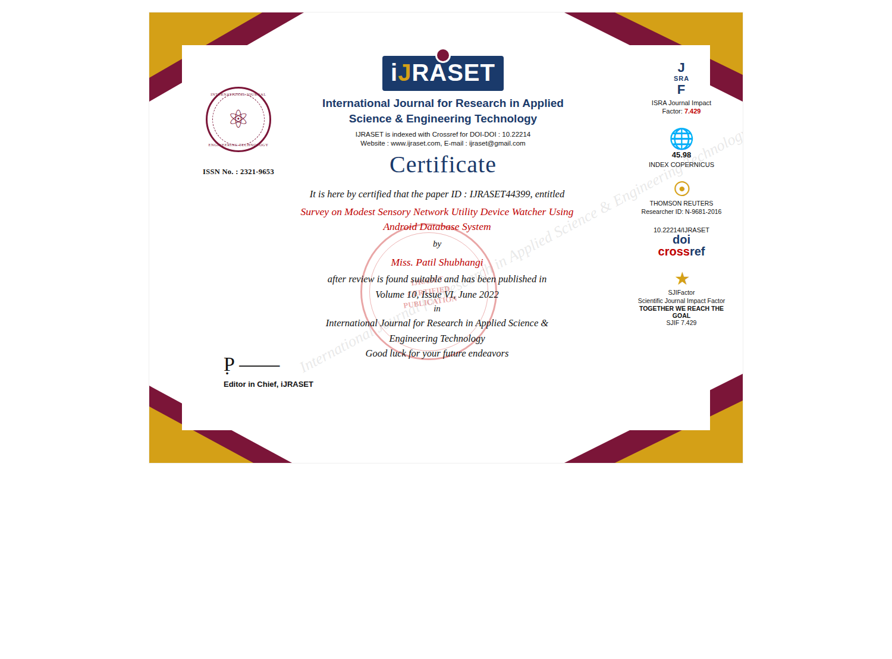International Journal ⚛ Engineering Technology
ISSN No. : 2321-9653
iJRASET
International Journal for Research in Applied
Science & Engineering Technology
IJRASET is indexed with Crossref for DOI-DOI : 10.22214
Website : www.ijraset.com, E-mail : ijraset@gmail.com
Certificate
International Journal for Research in Applied Science & Engineering Technology
IJRASET
CERTIFIED
PUBLICATION
It is here by certified that the paper ID : IJRASET44399, entitled
Survey on Modest Sensory Network Utility Device Watcher Using
Android Database System
by
Miss. Patil Shubhangi
after review is found suitable and has been published in
Volume 10, Issue VI, June 2022
in
International Journal for Research in Applied Science &
Engineering Technology
Good luck for your future endeavors
P̣ ——
Editor in Chief, iJRASET
JSRAF
ISRA Journal Impact
Factor: 7.429
🌐
45.98
INDEX COPERNICUS
⦿
THOMSON REUTERS
Researcher ID: N-9681-2016
10.22214/IJRASET
doi
crossref
★
SJIFactor
Scientific Journal Impact Factor
TOGETHER WE REACH THE GOAL
SJIF 7.429